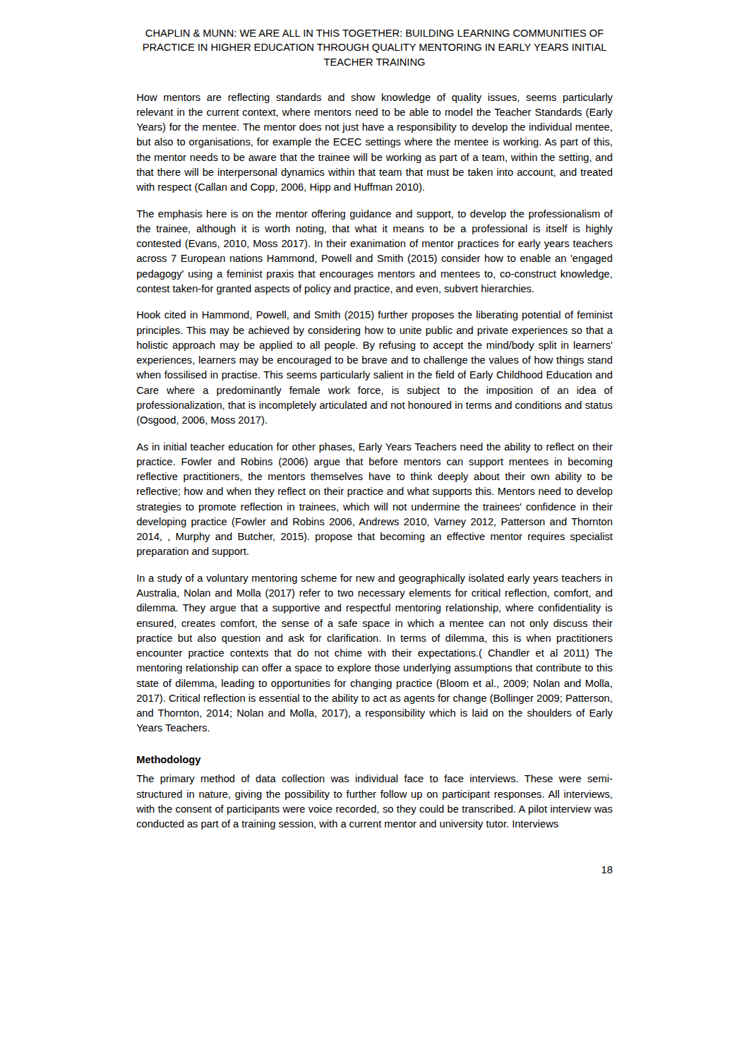Chaplin & Munn: We Are All In This Together: Building Learning Communities of Practice in Higher Education Through Quality Mentoring in Early Years Initial Teacher Training
How mentors are reflecting standards and show knowledge of quality issues, seems particularly relevant in the current context, where mentors need to be able to model the Teacher Standards (Early Years) for the mentee. The mentor does not just have a responsibility to develop the individual mentee, but also to organisations, for example the ECEC settings where the mentee is working. As part of this, the mentor needs to be aware that the trainee will be working as part of a team, within the setting, and that there will be interpersonal dynamics within that team that must be taken into account, and treated with respect (Callan and Copp, 2006, Hipp and Huffman 2010).
The emphasis here is on the mentor offering guidance and support, to develop the professionalism of the trainee, although it is worth noting, that what it means to be a professional is itself is highly contested (Evans, 2010, Moss 2017). In their exanimation of mentor practices for early years teachers across 7 European nations Hammond, Powell and Smith (2015) consider how to enable an 'engaged pedagogy' using a feminist praxis that encourages mentors and mentees to, co-construct knowledge, contest taken-for granted aspects of policy and practice, and even, subvert hierarchies.
Hook cited in Hammond, Powell, and Smith (2015) further proposes the liberating potential of feminist principles. This may be achieved by considering how to unite public and private experiences so that a holistic approach may be applied to all people. By refusing to accept the mind/body split in learners' experiences, learners may be encouraged to be brave and to challenge the values of how things stand when fossilised in practise. This seems particularly salient in the field of Early Childhood Education and Care where a predominantly female work force, is subject to the imposition of an idea of professionalization, that is incompletely articulated and not honoured in terms and conditions and status (Osgood, 2006, Moss 2017).
As in initial teacher education for other phases, Early Years Teachers need the ability to reflect on their practice. Fowler and Robins (2006) argue that before mentors can support mentees in becoming reflective practitioners, the mentors themselves have to think deeply about their own ability to be reflective; how and when they reflect on their practice and what supports this. Mentors need to develop strategies to promote reflection in trainees, which will not undermine the trainees' confidence in their developing practice (Fowler and Robins 2006, Andrews 2010, Varney 2012, Patterson and Thornton 2014, , Murphy and Butcher, 2015). propose that becoming an effective mentor requires specialist preparation and support.
In a study of a voluntary mentoring scheme for new and geographically isolated early years teachers in Australia, Nolan and Molla (2017) refer to two necessary elements for critical reflection, comfort, and dilemma. They argue that a supportive and respectful mentoring relationship, where confidentiality is ensured, creates comfort, the sense of a safe space in which a mentee can not only discuss their practice but also question and ask for clarification. In terms of dilemma, this is when practitioners encounter practice contexts that do not chime with their expectations.( Chandler et al 2011) The mentoring relationship can offer a space to explore those underlying assumptions that contribute to this state of dilemma, leading to opportunities for changing practice (Bloom et al., 2009; Nolan and Molla, 2017). Critical reflection is essential to the ability to act as agents for change (Bollinger 2009; Patterson, and Thornton, 2014; Nolan and Molla, 2017), a responsibility which is laid on the shoulders of Early Years Teachers.
Methodology
The primary method of data collection was individual face to face interviews. These were semi-structured in nature, giving the possibility to further follow up on participant responses. All interviews, with the consent of participants were voice recorded, so they could be transcribed. A pilot interview was conducted as part of a training session, with a current mentor and university tutor. Interviews
18